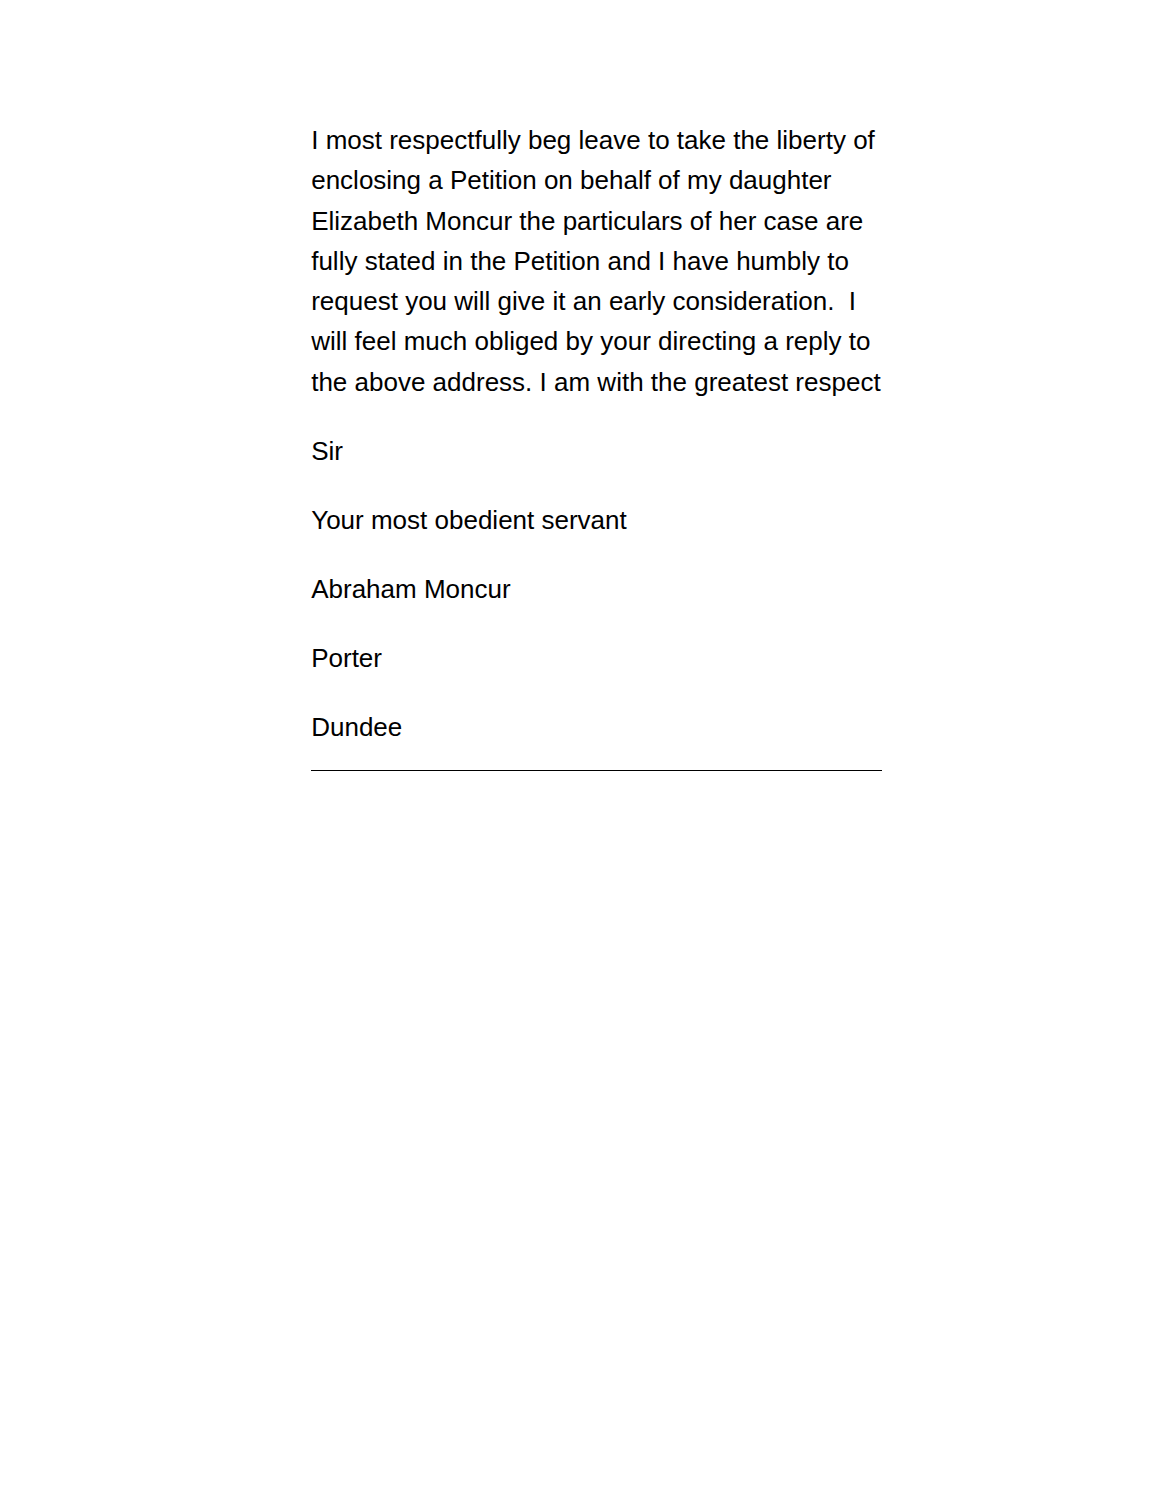I most respectfully beg leave to take the liberty of enclosing a Petition on behalf of my daughter Elizabeth Moncur the particulars of her case are fully stated in the Petition and I have humbly to request you will give it an early consideration. I will feel much obliged by your directing a reply to the above address. I am with the greatest respect
Sir
Your most obedient servant
Abraham Moncur
Porter
Dundee